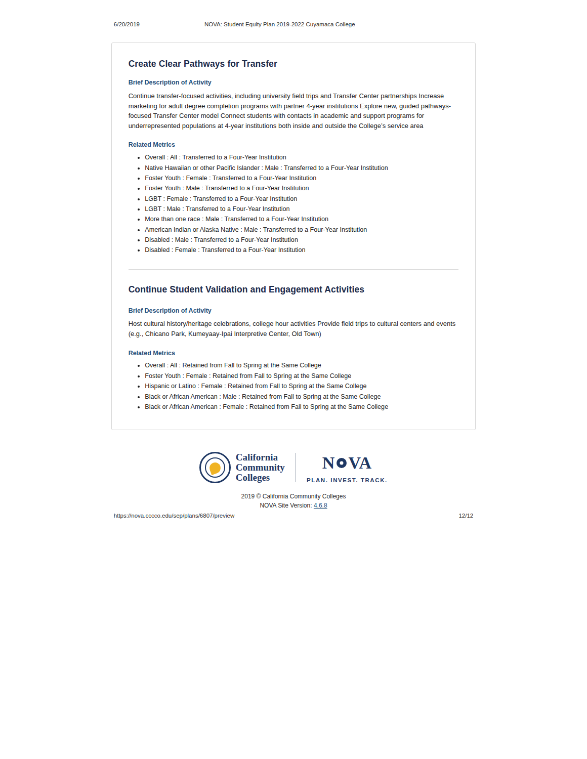6/20/2019
NOVA: Student Equity Plan 2019-2022 Cuyamaca College
Create Clear Pathways for Transfer
Brief Description of Activity
Continue transfer-focused activities, including university field trips and Transfer Center partnerships Increase marketing for adult degree completion programs with partner 4-year institutions Explore new, guided pathways-focused Transfer Center model Connect students with contacts in academic and support programs for underrepresented populations at 4-year institutions both inside and outside the College’s service area
Related Metrics
Overall : All : Transferred to a Four-Year Institution
Native Hawaiian or other Pacific Islander : Male : Transferred to a Four-Year Institution
Foster Youth : Female : Transferred to a Four-Year Institution
Foster Youth : Male : Transferred to a Four-Year Institution
LGBT : Female : Transferred to a Four-Year Institution
LGBT : Male : Transferred to a Four-Year Institution
More than one race : Male : Transferred to a Four-Year Institution
American Indian or Alaska Native : Male : Transferred to a Four-Year Institution
Disabled : Male : Transferred to a Four-Year Institution
Disabled : Female : Transferred to a Four-Year Institution
Continue Student Validation and Engagement Activities
Brief Description of Activity
Host cultural history/heritage celebrations, college hour activities Provide field trips to cultural centers and events (e.g., Chicano Park, Kumeyaay-Ipai Interpretive Center, Old Town)
Related Metrics
Overall : All : Retained from Fall to Spring at the Same College
Foster Youth : Female : Retained from Fall to Spring at the Same College
Hispanic or Latino : Female : Retained from Fall to Spring at the Same College
Black or African American : Male : Retained from Fall to Spring at the Same College
Black or African American : Female : Retained from Fall to Spring at the Same College
California
Community
Colleges
N VA
PLAN. INVEST. TRACK.
2019 © California Community Colleges
NOVA Site Version: 4.6.8
https://nova.cccco.edu/sep/plans/6807/preview
12/12